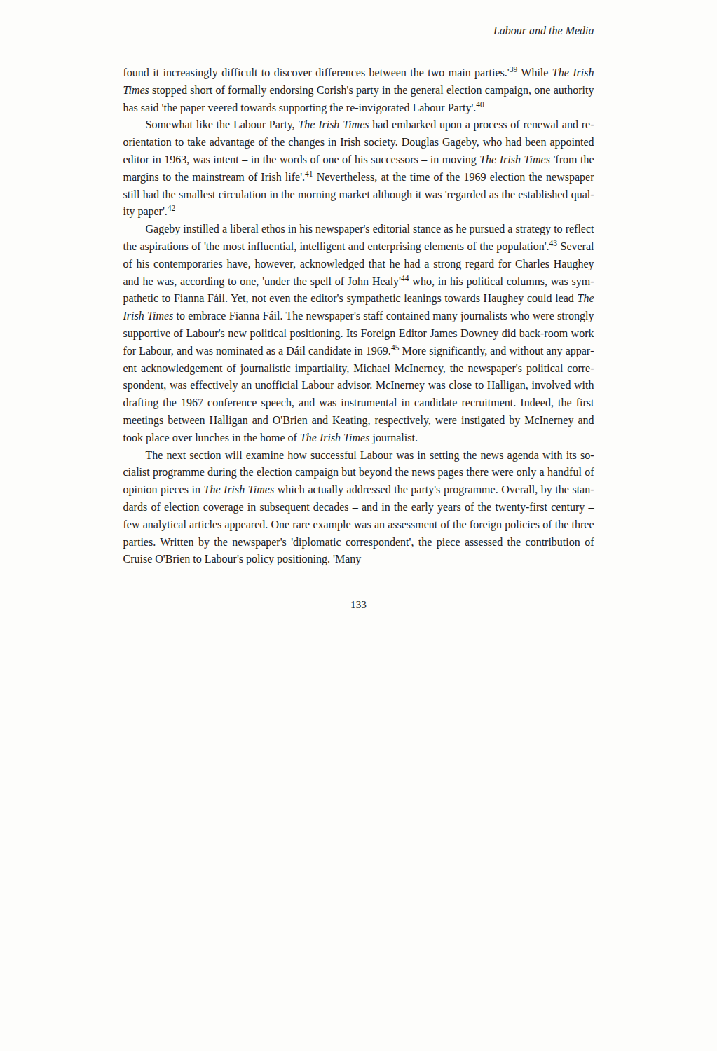Labour and the Media
found it increasingly difficult to discover differences between the two main parties.'39 While The Irish Times stopped short of formally endorsing Corish's party in the general election campaign, one authority has said 'the paper veered towards supporting the re-invigorated Labour Party'.40
Somewhat like the Labour Party, The Irish Times had embarked upon a process of renewal and reorientation to take advantage of the changes in Irish society. Douglas Gageby, who had been appointed editor in 1963, was intent – in the words of one of his successors – in moving The Irish Times 'from the margins to the mainstream of Irish life'.41 Nevertheless, at the time of the 1969 election the newspaper still had the smallest circulation in the morning market although it was 'regarded as the established quality paper'.42
Gageby instilled a liberal ethos in his newspaper's editorial stance as he pursued a strategy to reflect the aspirations of 'the most influential, intelligent and enterprising elements of the population'.43 Several of his contemporaries have, however, acknowledged that he had a strong regard for Charles Haughey and he was, according to one, 'under the spell of John Healy'44 who, in his political columns, was sympathetic to Fianna Fáil. Yet, not even the editor's sympathetic leanings towards Haughey could lead The Irish Times to embrace Fianna Fáil. The newspaper's staff contained many journalists who were strongly supportive of Labour's new political positioning. Its Foreign Editor James Downey did back-room work for Labour, and was nominated as a Dáil candidate in 1969.45 More significantly, and without any apparent acknowledgement of journalistic impartiality, Michael McInerney, the newspaper's political correspondent, was effectively an unofficial Labour advisor. McInerney was close to Halligan, involved with drafting the 1967 conference speech, and was instrumental in candidate recruitment. Indeed, the first meetings between Halligan and O'Brien and Keating, respectively, were instigated by McInerney and took place over lunches in the home of The Irish Times journalist.
The next section will examine how successful Labour was in setting the news agenda with its socialist programme during the election campaign but beyond the news pages there were only a handful of opinion pieces in The Irish Times which actually addressed the party's programme. Overall, by the standards of election coverage in subsequent decades – and in the early years of the twenty-first century – few analytical articles appeared. One rare example was an assessment of the foreign policies of the three parties. Written by the newspaper's 'diplomatic correspondent', the piece assessed the contribution of Cruise O'Brien to Labour's policy positioning. 'Many
133